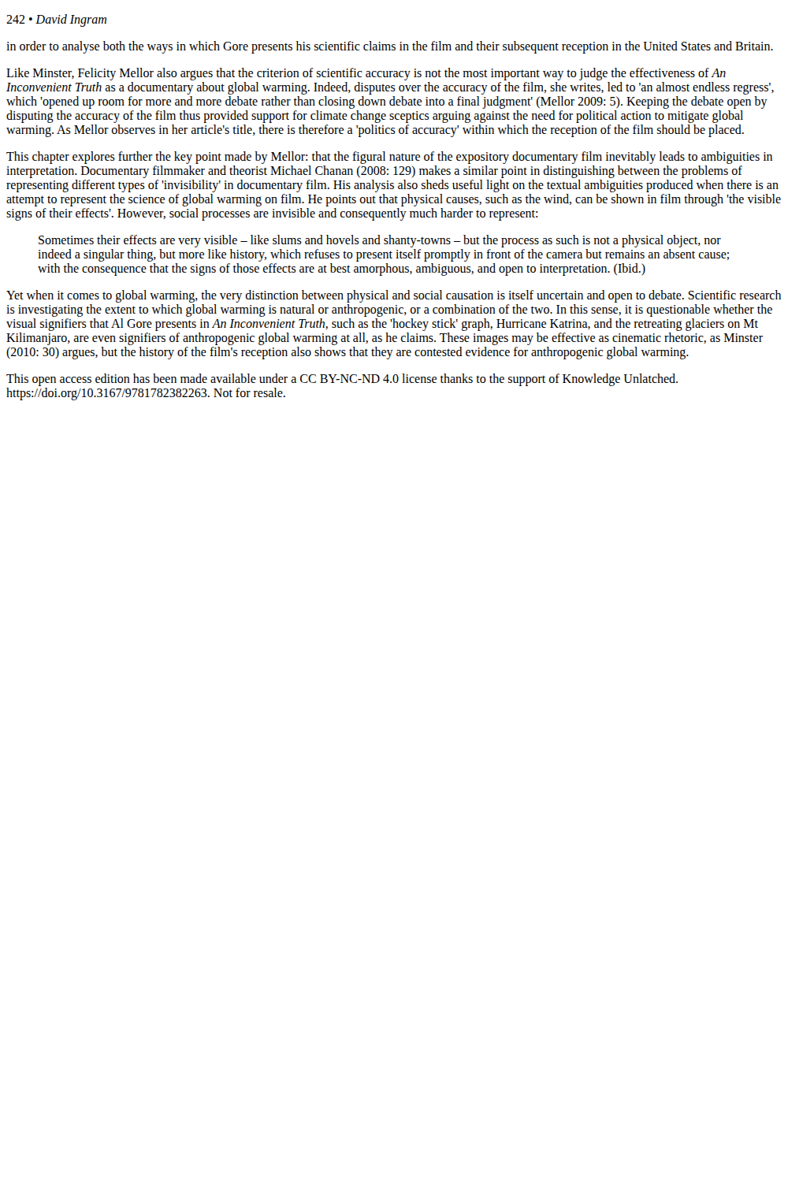242 • David Ingram
in order to analyse both the ways in which Gore presents his scientific claims in the film and their subsequent reception in the United States and Britain.
Like Minster, Felicity Mellor also argues that the criterion of scientific accuracy is not the most important way to judge the effectiveness of An Inconvenient Truth as a documentary about global warming. Indeed, disputes over the accuracy of the film, she writes, led to 'an almost endless regress', which 'opened up room for more and more debate rather than closing down debate into a final judgment' (Mellor 2009: 5). Keeping the debate open by disputing the accuracy of the film thus provided support for climate change sceptics arguing against the need for political action to mitigate global warming. As Mellor observes in her article's title, there is therefore a 'politics of accuracy' within which the reception of the film should be placed.
This chapter explores further the key point made by Mellor: that the figural nature of the expository documentary film inevitably leads to ambiguities in interpretation. Documentary filmmaker and theorist Michael Chanan (2008: 129) makes a similar point in distinguishing between the problems of representing different types of 'invisibility' in documentary film. His analysis also sheds useful light on the textual ambiguities produced when there is an attempt to represent the science of global warming on film. He points out that physical causes, such as the wind, can be shown in film through 'the visible signs of their effects'. However, social processes are invisible and consequently much harder to represent:
Sometimes their effects are very visible – like slums and hovels and shanty-towns – but the process as such is not a physical object, nor indeed a singular thing, but more like history, which refuses to present itself promptly in front of the camera but remains an absent cause; with the consequence that the signs of those effects are at best amorphous, ambiguous, and open to interpretation. (Ibid.)
Yet when it comes to global warming, the very distinction between physical and social causation is itself uncertain and open to debate. Scientific research is investigating the extent to which global warming is natural or anthropogenic, or a combination of the two. In this sense, it is questionable whether the visual signifiers that Al Gore presents in An Inconvenient Truth, such as the 'hockey stick' graph, Hurricane Katrina, and the retreating glaciers on Mt Kilimanjaro, are even signifiers of anthropogenic global warming at all, as he claims. These images may be effective as cinematic rhetoric, as Minster (2010: 30) argues, but the history of the film's reception also shows that they are contested evidence for anthropogenic global warming.
This open access edition has been made available under a CC BY-NC-ND 4.0 license thanks to the support of Knowledge Unlatched. https://doi.org/10.3167/9781782382263. Not for resale.